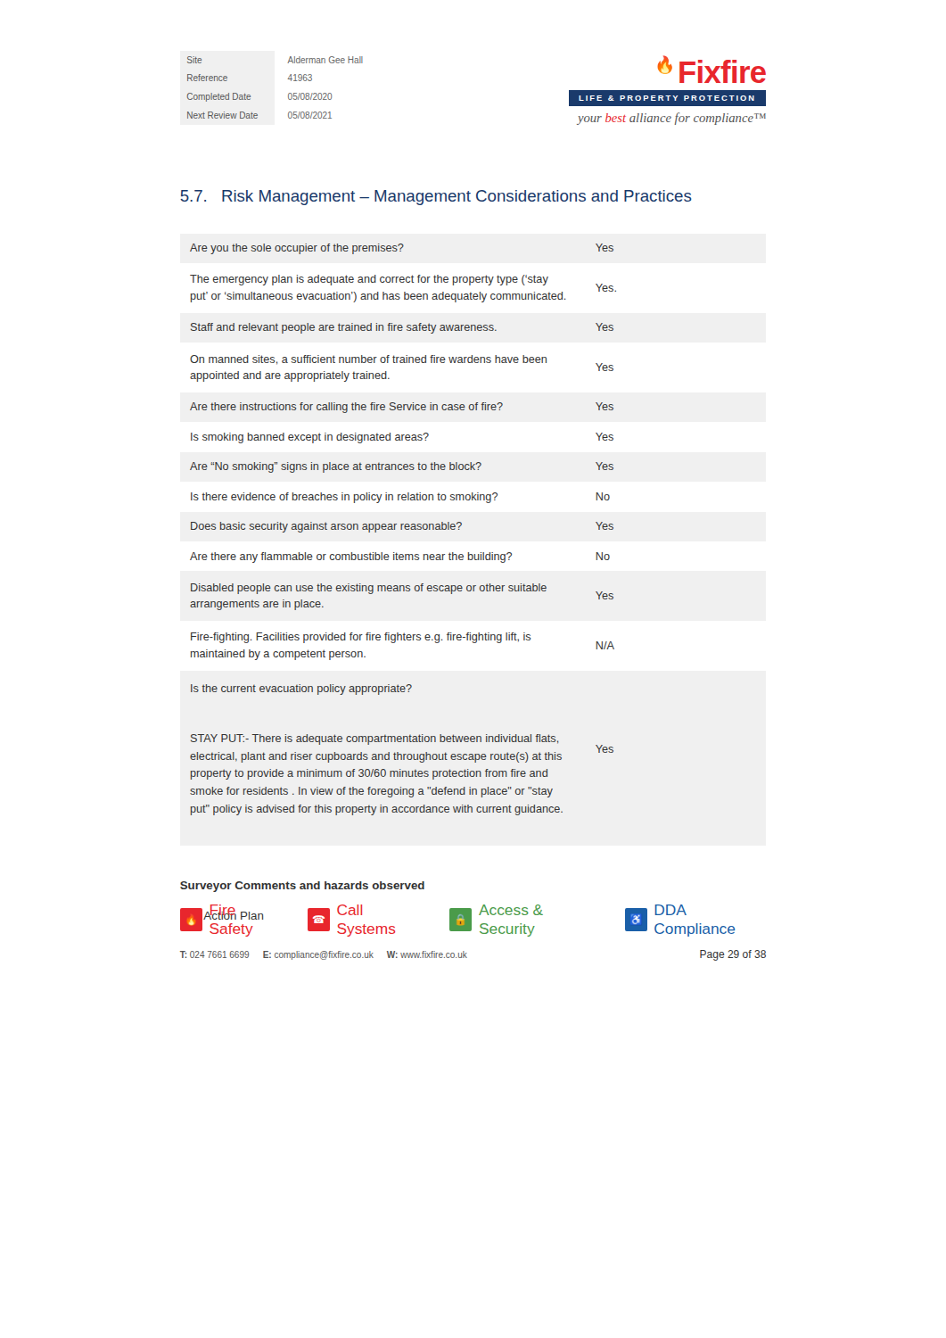| Site | Alderman Gee Hall |
| Reference | 41963 |
| Completed Date | 05/08/2020 |
| Next Review Date | 05/08/2021 |
🔥Fixfire
LIFE & PROPERTY PROTECTION
your best alliance for compliance™
5.7. Risk Management – Management Considerations and Practices
| Are you the sole occupier of the premises? | Yes |
| The emergency plan is adequate and correct for the property type (‘stay put’ or ‘simultaneous evacuation’) and has been adequately communicated. | Yes. |
| Staff and relevant people are trained in fire safety awareness. | Yes |
| On manned sites, a sufficient number of trained fire wardens have been appointed and are appropriately trained. | Yes |
| Are there instructions for calling the fire Service in case of fire? | Yes |
| Is smoking banned except in designated areas? | Yes |
| Are “No smoking” signs in place at entrances to the block? | Yes |
| Is there evidence of breaches in policy in relation to smoking? | No |
| Does basic security against arson appear reasonable? | Yes |
| Are there any flammable or combustible items near the building? | No |
| Disabled people can use the existing means of escape or other suitable arrangements are in place. | Yes |
| Fire-fighting. Facilities provided for fire fighters e.g. fire-fighting lift, is maintained by a competent person. | N/A |
| Is the current evacuation policy appropriate? STAY PUT:- There is adequate compartmentation between individual flats, electrical, plant and riser cupboards and throughout escape route(s) at this property to provide a minimum of 30/60 minutes protection from fire and smoke for residents . In view of the foregoing a "defend in place" or "stay put" policy is advised for this property in accordance with current guidance. | Yes |
Surveyor Comments and hazards observed
See Action Plan
🔥 Fire Safety
☎ Call Systems
🔒 Access & Security
♿ DDA Compliance
T: 024 7661 6699 E: compliance@fixfire.co.uk W: www.fixfire.co.uk
Page 29 of 38